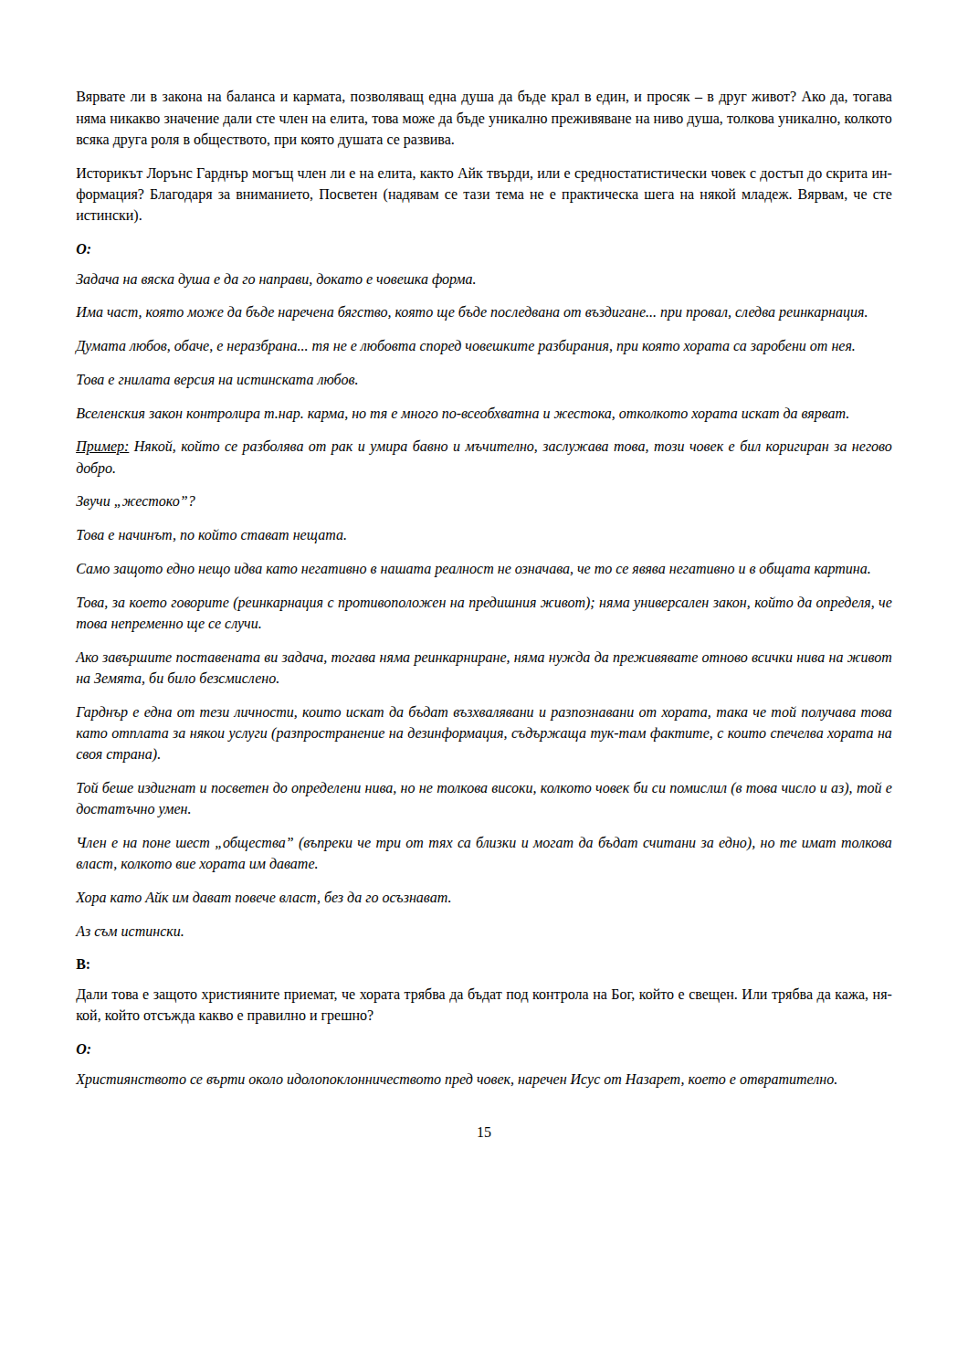Вярвате ли в закона на баланса и кармата, позволяващ една душа да бъде крал в един, и просяк – в друг живот? Ако да, тогава няма никакво значение дали сте член на елита, това може да бъде уникално преживяване на ниво душа, толкова уникално, колкото всяка друга роля в обществото, при която душата се развива.
Историкът Лорънс Гарднър могъщ член ли е на елита, както Айк твърди, или е средностатистически човек с достъп до скрита информация? Благодаря за вниманието, Посветен (надявам се тази тема не е практическа шега на някой младеж. Вярвам, че сте истински).
О:
Задача на вяска душа е да го направи, докато е човешка форма.
Има част, която може да бъде наречена бягство, която ще бъде последвана от въздигане... при провал, следва реинкарнация.
Думата любов, обаче, е неразбрана... тя не е любовта според човешките разбирания, при която хората са заробени от нея.
Това е гнилата версия на истинската любов.
Вселенския закон контролира т.нар. карма, но тя е много по-всеобхватна и жестока, отколкото хората искат да вярват.
Пример: Някой, който се разболява от рак и умира бавно и мъчително, заслужава това, този човек е бил коригиран за негово добро.
Звучи „жестоко”?
Това е начинът, по който стават нещата.
Само защото едно нещо идва като негативно в нашата реалност не означава, че то се явява негативно и в общата картина.
Това, за което говорите (реинкарнация с противоположен на предишния живот); няма универсален закон, който да определя, че това непременно ще се случи.
Ако завършите поставената ви задача, тогава няма реинкарниране, няма нужда да преживявате отново всички нива на живот на Земята, би било безсмислено.
Гарднър е една от тези личности, които искат да бъдат възхвалявани и разпознавани от хората, така че той получава това като отплата за някои услуги (разпространение на дезинформация, съдържаща тук-там фактите, с които спечелва хората на своя страна).
Той беше издигнат и посветен до определени нива, но не толкова високи, колкото човек би си помислил (в това число и аз), той е достатъчно умен.
Член е на поне шест „общества” (въпреки че три от тях са близки и могат да бъдат считани за едно), но те имат толкова власт, колкото вие хората им давате.
Хора като Айк им дават повече власт, без да го осъзнават.
Аз съм истински.
В:
Дали това е защото християните приемат, че хората трябва да бъдат под контрола на Бог, който е свещен. Или трябва да кажа, някой, който отсъжда какво е правилно и грешно?
О:
Християнството се върти около идолопоклонничеството пред човек, наречен Исус от Назарет, което е отвратително.
15